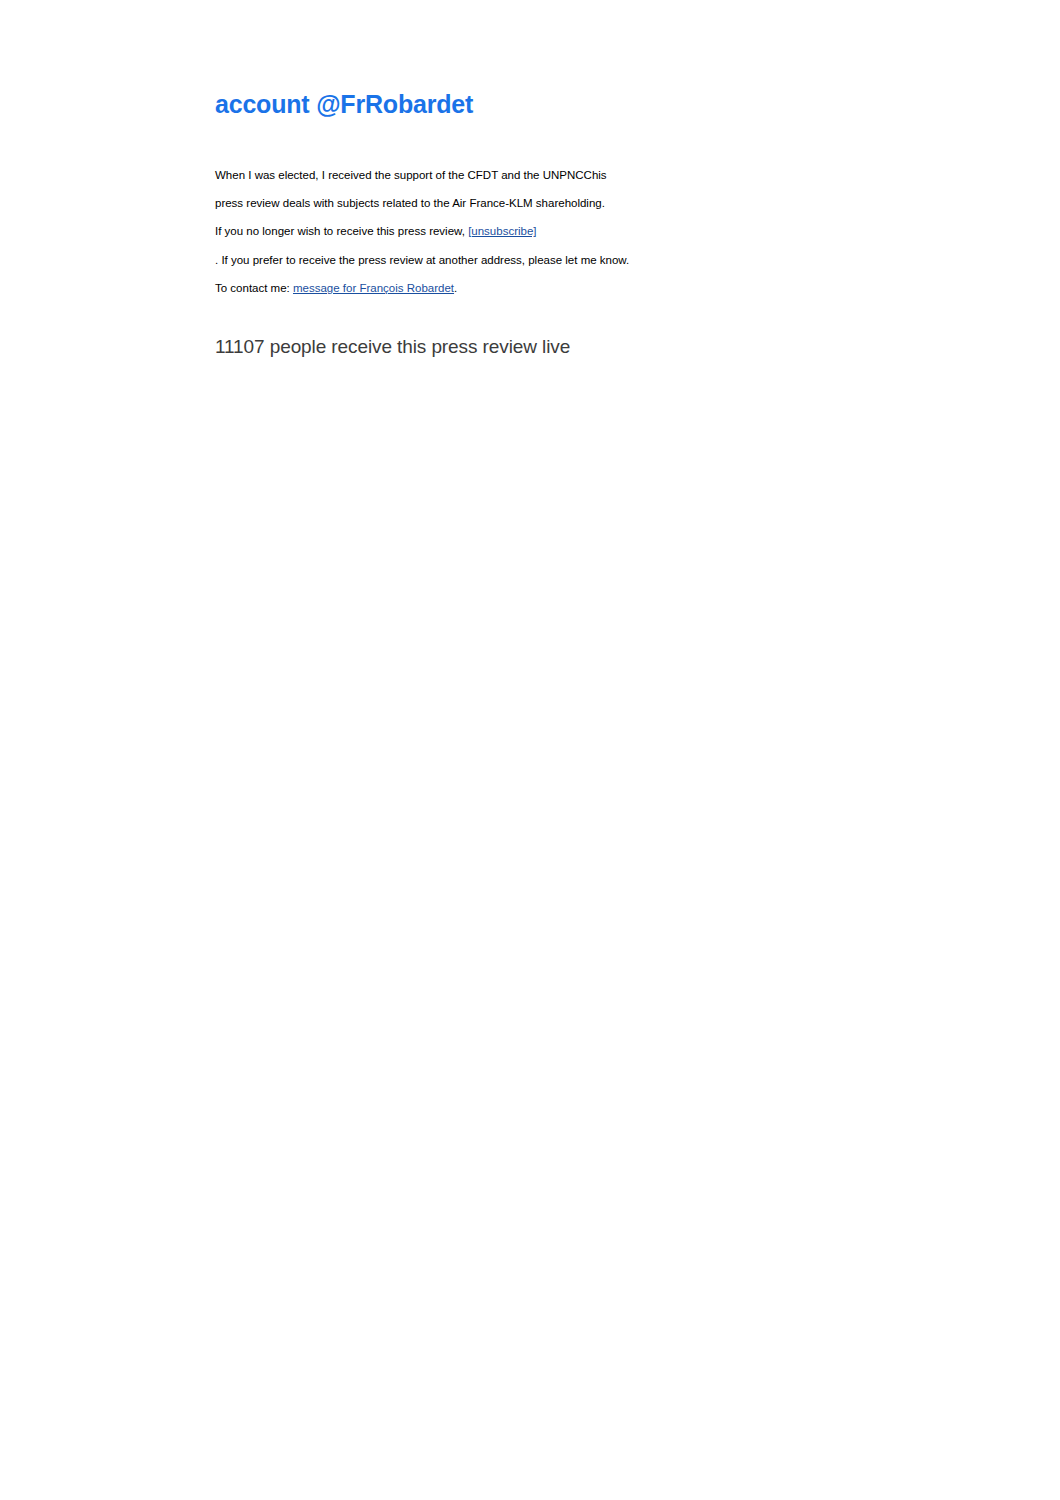account @FrRobardet
When I was elected, I received the support of the CFDT and the UNPNCChis
press review deals with subjects related to the Air France-KLM shareholding.
If you no longer wish to receive this press review, [unsubscribe]
. If you prefer to receive the press review at another address, please let me know.
To contact me: message for François Robardet.
11107 people receive this press review live